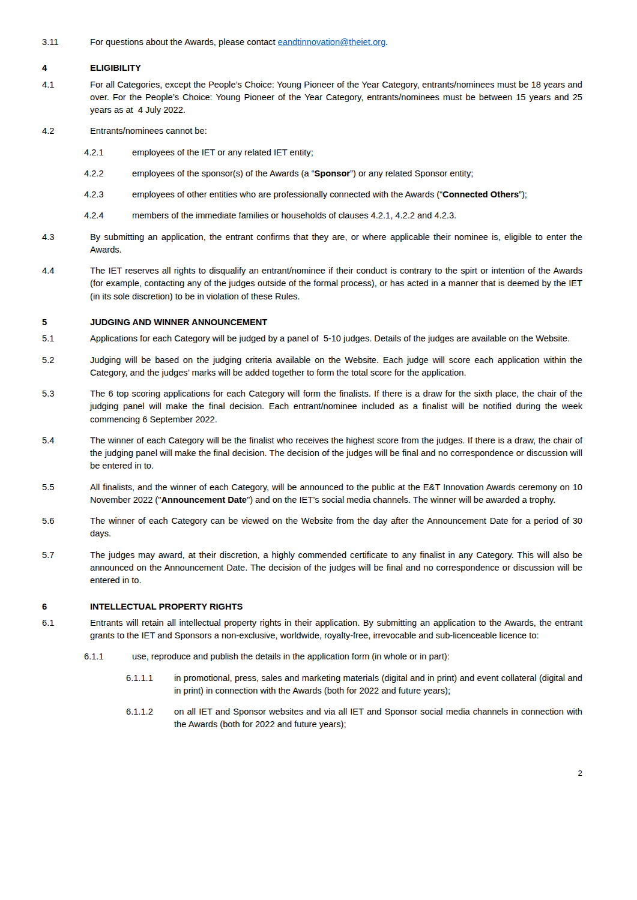3.11
For questions about the Awards, please contact eandtinnovation@theiet.org.
4
ELIGIBILITY
4.1
For all Categories, except the People’s Choice: Young Pioneer of the Year Category, entrants/nominees must be 18 years and over. For the People’s Choice: Young Pioneer of the Year Category, entrants/nominees must be between 15 years and 25 years as at 4 July 2022.
4.2
Entrants/nominees cannot be:
4.2.1
employees of the IET or any related IET entity;
4.2.2
employees of the sponsor(s) of the Awards (a “Sponsor”) or any related Sponsor entity;
4.2.3
employees of other entities who are professionally connected with the Awards (“Connected Others”);
4.2.4
members of the immediate families or households of clauses 4.2.1, 4.2.2 and 4.2.3.
4.3
By submitting an application, the entrant confirms that they are, or where applicable their nominee is, eligible to enter the Awards.
4.4
The IET reserves all rights to disqualify an entrant/nominee if their conduct is contrary to the spirt or intention of the Awards (for example, contacting any of the judges outside of the formal process), or has acted in a manner that is deemed by the IET (in its sole discretion) to be in violation of these Rules.
5
JUDGING AND WINNER ANNOUNCEMENT
5.1
Applications for each Category will be judged by a panel of 5-10 judges. Details of the judges are available on the Website.
5.2
Judging will be based on the judging criteria available on the Website. Each judge will score each application within the Category, and the judges’ marks will be added together to form the total score for the application.
5.3
The 6 top scoring applications for each Category will form the finalists. If there is a draw for the sixth place, the chair of the judging panel will make the final decision. Each entrant/nominee included as a finalist will be notified during the week commencing 6 September 2022.
5.4
The winner of each Category will be the finalist who receives the highest score from the judges. If there is a draw, the chair of the judging panel will make the final decision. The decision of the judges will be final and no correspondence or discussion will be entered in to.
5.5
All finalists, and the winner of each Category, will be announced to the public at the E&T Innovation Awards ceremony on 10 November 2022 ("Announcement Date") and on the IET’s social media channels. The winner will be awarded a trophy.
5.6
The winner of each Category can be viewed on the Website from the day after the Announcement Date for a period of 30 days.
5.7
The judges may award, at their discretion, a highly commended certificate to any finalist in any Category. This will also be announced on the Announcement Date. The decision of the judges will be final and no correspondence or discussion will be entered in to.
6
INTELLECTUAL PROPERTY RIGHTS
6.1
Entrants will retain all intellectual property rights in their application. By submitting an application to the Awards, the entrant grants to the IET and Sponsors a non-exclusive, worldwide, royalty-free, irrevocable and sub-licenceable licence to:
6.1.1
use, reproduce and publish the details in the application form (in whole or in part):
6.1.1.1
in promotional, press, sales and marketing materials (digital and in print) and event collateral (digital and in print) in connection with the Awards (both for 2022 and future years);
6.1.1.2
on all IET and Sponsor websites and via all IET and Sponsor social media channels in connection with the Awards (both for 2022 and future years);
2